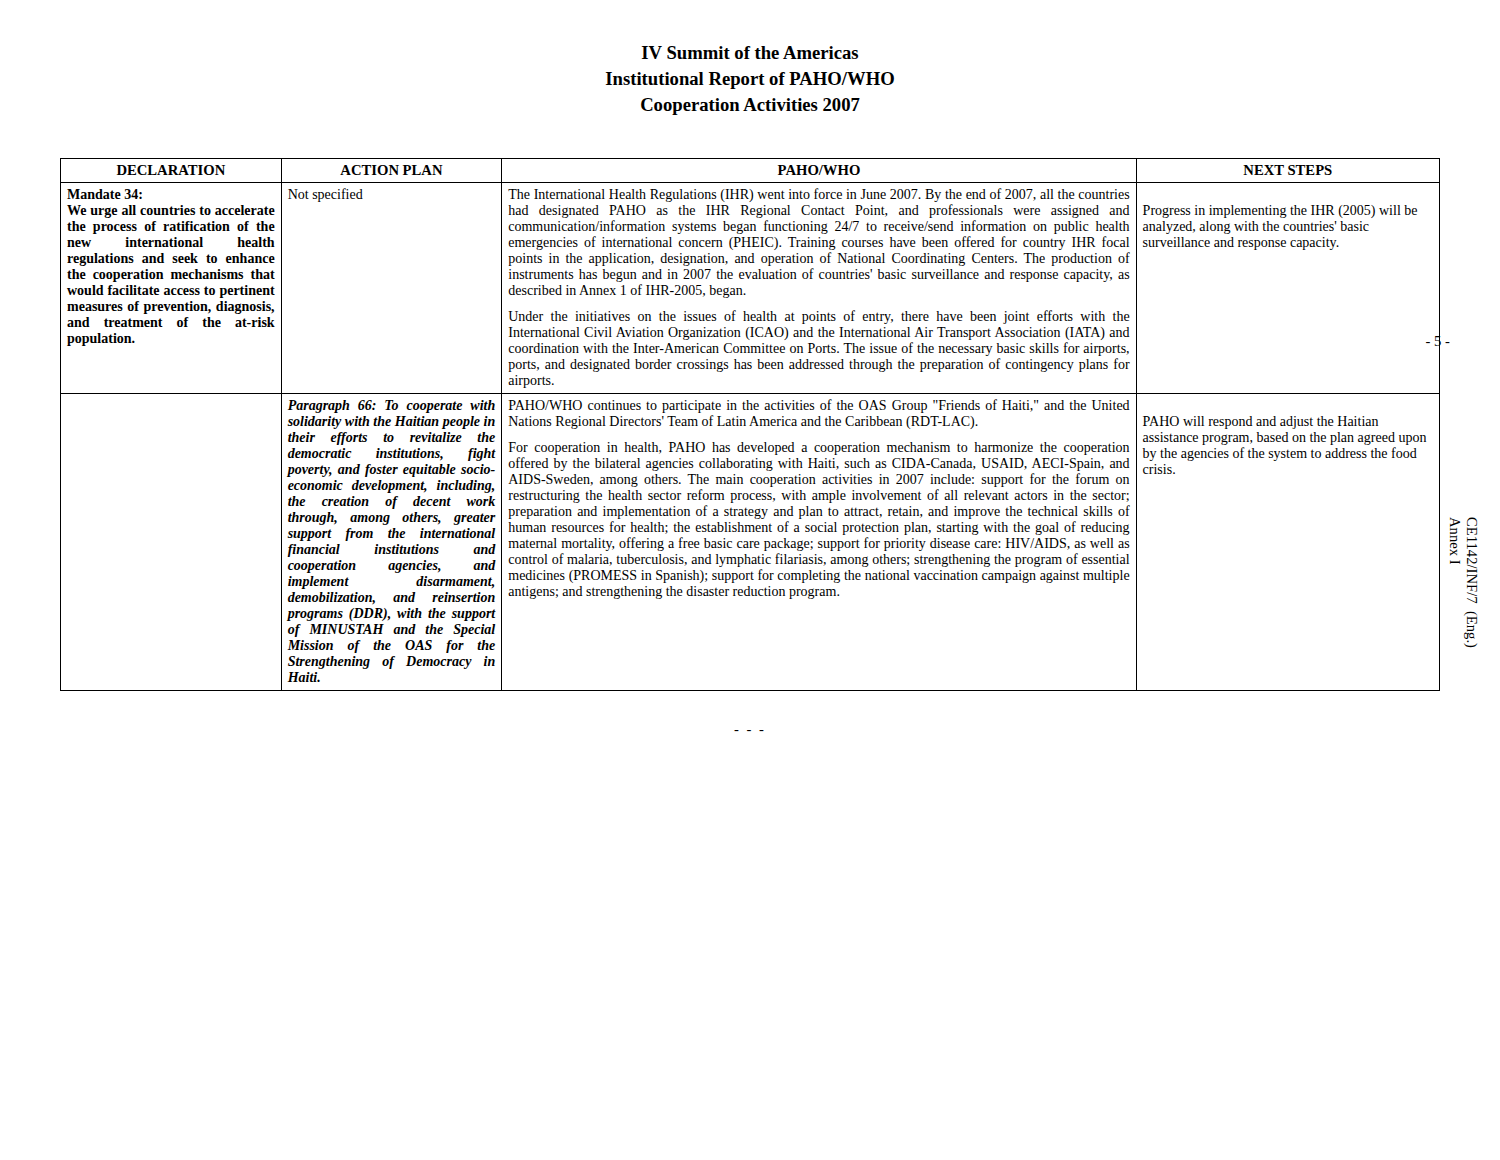IV Summit of the Americas Institutional Report of PAHO/WHO Cooperation Activities 2007
| DECLARATION | ACTION PLAN | PAHO/WHO | NEXT STEPS |
| --- | --- | --- | --- |
| Mandate 34: We urge all countries to accelerate the process of ratification of the new international health regulations and seek to enhance the cooperation mechanisms that would facilitate access to pertinent measures of prevention, diagnosis, and treatment of the at-risk population. | Not specified | The International Health Regulations (IHR) went into force in June 2007. By the end of 2007, all the countries had designated PAHO as the IHR Regional Contact Point, and professionals were assigned and communication/information systems began functioning 24/7 to receive/send information on public health emergencies of international concern (PHEIC). Training courses have been offered for country IHR focal points in the application, designation, and operation of National Coordinating Centers. The production of instruments has begun and in 2007 the evaluation of countries' basic surveillance and response capacity, as described in Annex 1 of IHR-2005, began. Under the initiatives on the issues of health at points of entry, there have been joint efforts with the International Civil Aviation Organization (ICAO) and the International Air Transport Association (IATA) and coordination with the Inter-American Committee on Ports. The issue of the necessary basic skills for airports, ports, and designated border crossings has been addressed through the preparation of contingency plans for airports. | Progress in implementing the IHR (2005) will be analyzed, along with the countries' basic surveillance and response capacity. |
| | Paragraph 66: To cooperate with solidarity with the Haitian people in their efforts to revitalize the democratic institutions, fight poverty, and foster equitable socio-economic development, including, the creation of decent work through, among others, greater support from the international financial institutions and cooperation agencies, and implement disarmament, demobilization, and reinsertion programs (DDR), with the support of MINUSTAH and the Special Mission of the OAS for the Strengthening of Democracy in Haiti. | PAHO/WHO continues to participate in the activities of the OAS Group "Friends of Haiti," and the United Nations Regional Directors' Team of Latin America and the Caribbean (RDT-LAC). For cooperation in health, PAHO has developed a cooperation mechanism to harmonize the cooperation offered by the bilateral agencies collaborating with Haiti, such as CIDA-Canada, USAID, AECI-Spain, and AIDS-Sweden, among others. The main cooperation activities in 2007 include: support for the forum on restructuring the health sector reform process, with ample involvement of all relevant actors in the sector; preparation and implementation of a strategy and plan to attract, retain, and improve the technical skills of human resources for health; the establishment of a social protection plan, starting with the goal of reducing maternal mortality, offering a free basic care package; support for priority disease care: HIV/AIDS, as well as control of malaria, tuberculosis, and lymphatic filariasis, among others; strengthening the program of essential medicines (PROMESS in Spanish); support for completing the national vaccination campaign against multiple antigens; and strengthening the disaster reduction program. | PAHO will respond and adjust the Haitian assistance program, based on the plan agreed upon by the agencies of the system to address the food crisis. |
- - -
- 5 -
CE1142/INF/7 (Eng.)
Annex I